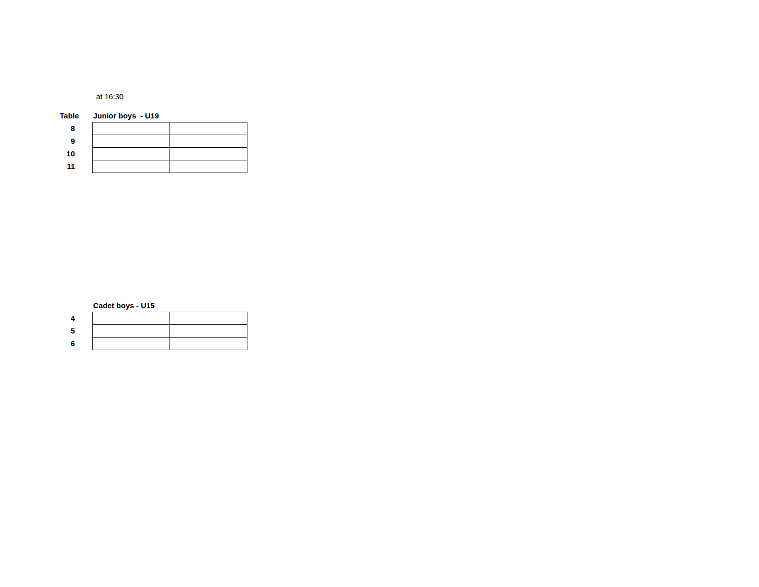at 16:30
Table
Junior boys - U19
8
9
10
11
Cadet boys - U15
4
5
6